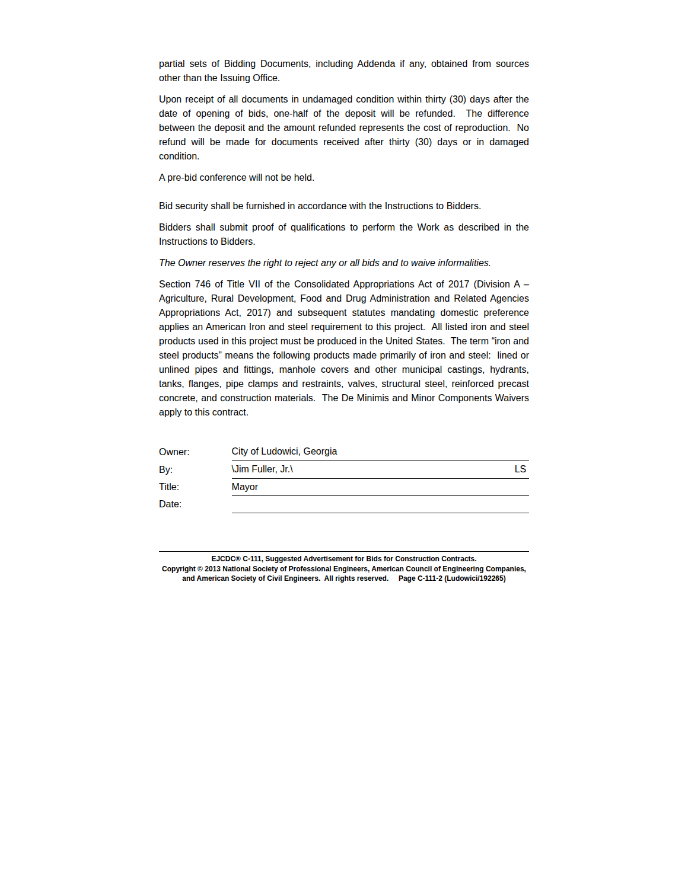partial sets of Bidding Documents, including Addenda if any, obtained from sources other than the Issuing Office.
Upon receipt of all documents in undamaged condition within thirty (30) days after the date of opening of bids, one-half of the deposit will be refunded. The difference between the deposit and the amount refunded represents the cost of reproduction. No refund will be made for documents received after thirty (30) days or in damaged condition.
A pre-bid conference will not be held.
Bid security shall be furnished in accordance with the Instructions to Bidders.
Bidders shall submit proof of qualifications to perform the Work as described in the Instructions to Bidders.
The Owner reserves the right to reject any or all bids and to waive informalities.
Section 746 of Title VII of the Consolidated Appropriations Act of 2017 (Division A – Agriculture, Rural Development, Food and Drug Administration and Related Agencies Appropriations Act, 2017) and subsequent statutes mandating domestic preference applies an American Iron and steel requirement to this project. All listed iron and steel products used in this project must be produced in the United States. The term “iron and steel products” means the following products made primarily of iron and steel: lined or unlined pipes and fittings, manhole covers and other municipal castings, hydrants, tanks, flanges, pipe clamps and restraints, valves, structural steel, reinforced precast concrete, and construction materials. The De Minimis and Minor Components Waivers apply to this contract.
| Owner: | City of Ludowici, Georgia |
| By: | \Jim Fuller, Jr.\ LS |
| Title: | Mayor |
| Date: | |
EJCDC® C-111, Suggested Advertisement for Bids for Construction Contracts.
Copyright © 2013 National Society of Professional Engineers, American Council of Engineering Companies,
and American Society of Civil Engineers. All rights reserved. Page C-111-2 (Ludowici/192265)